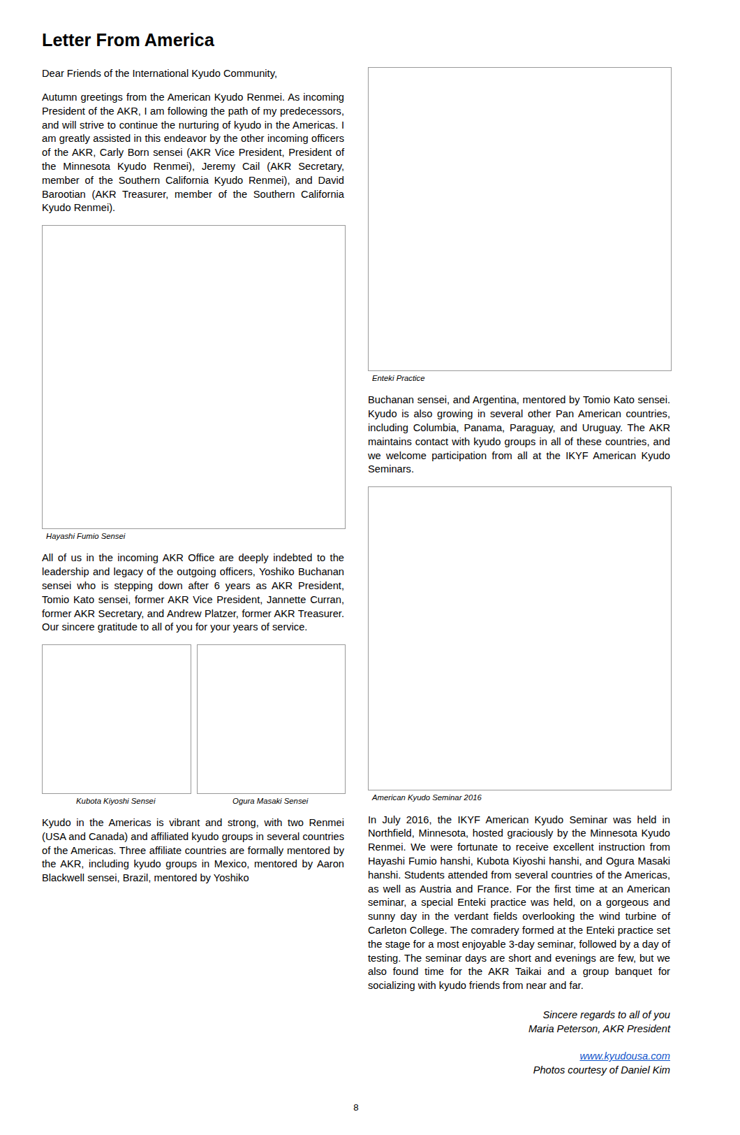Letter From America
Dear Friends of the International Kyudo Community,
Autumn greetings from the American Kyudo Renmei. As incoming President of the AKR, I am following the path of my predecessors, and will strive to continue the nurturing of kyudo in the Americas. I am greatly assisted in this endeavor by the other incoming officers of the AKR, Carly Born sensei (AKR Vice President, President of the Minnesota Kyudo Renmei), Jeremy Cail (AKR Secretary, member of the Southern California Kyudo Renmei), and David Barootian (AKR Treasurer, member of the Southern California Kyudo Renmei).
Hayashi Fumio Sensei
All of us in the incoming AKR Office are deeply indebted to the leadership and legacy of the outgoing officers, Yoshiko Buchanan sensei who is stepping down after 6 years as AKR President, Tomio Kato sensei, former AKR Vice President, Jannette Curran, former AKR Secretary, and Andrew Platzer, former AKR Treasurer. Our sincere gratitude to all of you for your years of service.
Kubota Kiyoshi Sensei
Ogura Masaki Sensei
Kyudo in the Americas is vibrant and strong, with two Renmei (USA and Canada) and affiliated kyudo groups in several countries of the Americas. Three affiliate countries are formally mentored by the AKR, including kyudo groups in Mexico, mentored by Aaron Blackwell sensei, Brazil, mentored by Yoshiko
Enteki Practice
Buchanan sensei, and Argentina, mentored by Tomio Kato sensei. Kyudo is also growing in several other Pan American countries, including Columbia, Panama, Paraguay, and Uruguay. The AKR maintains contact with kyudo groups in all of these countries, and we welcome participation from all at the IKYF American Kyudo Seminars.
American Kyudo Seminar 2016
In July 2016, the IKYF American Kyudo Seminar was held in Northfield, Minnesota, hosted graciously by the Minnesota Kyudo Renmei. We were fortunate to receive excellent instruction from Hayashi Fumio hanshi, Kubota Kiyoshi hanshi, and Ogura Masaki hanshi. Students attended from several countries of the Americas, as well as Austria and France. For the first time at an American seminar, a special Enteki practice was held, on a gorgeous and sunny day in the verdant fields overlooking the wind turbine of Carleton College. The comradery formed at the Enteki practice set the stage for a most enjoyable 3-day seminar, followed by a day of testing. The seminar days are short and evenings are few, but we also found time for the AKR Taikai and a group banquet for socializing with kyudo friends from near and far.
Sincere regards to all of you
Maria Peterson, AKR President
www.kyudousa.com
Photos courtesy of Daniel Kim
8